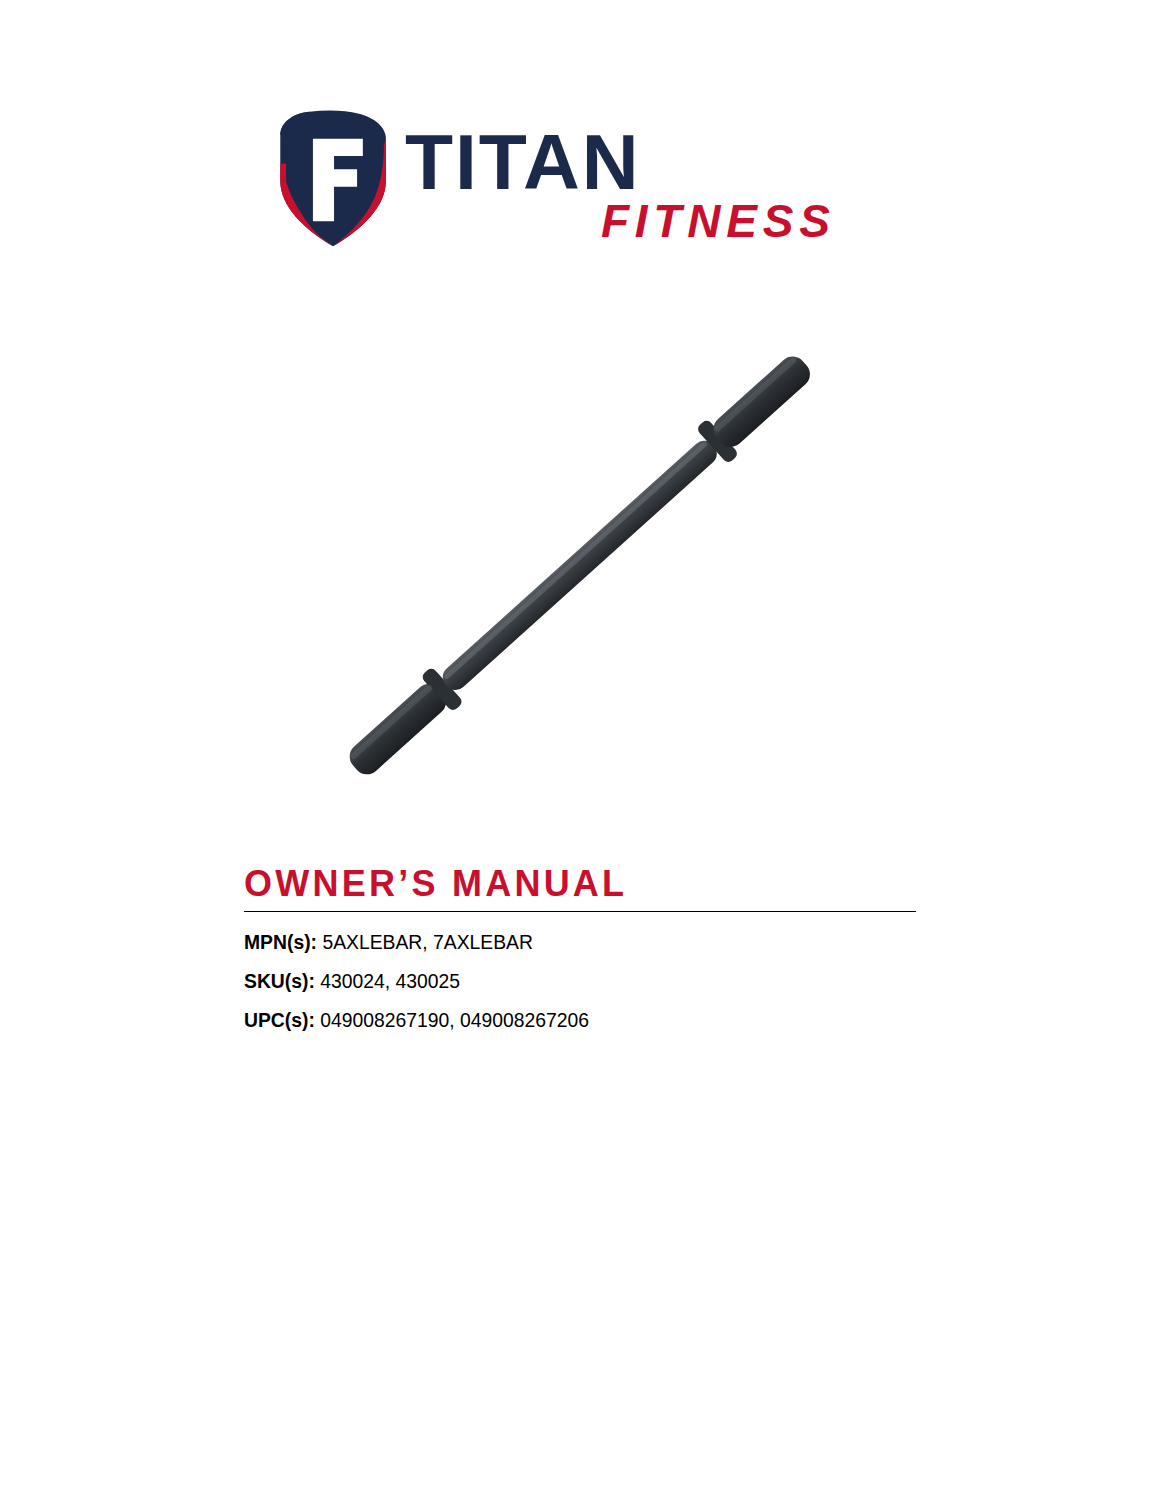TITAN FITNESS
OWNER’S MANUAL
MPN(s): 5AXLEBAR, 7AXLEBAR
SKU(s): 430024, 430025
UPC(s): 049008267190, 049008267206